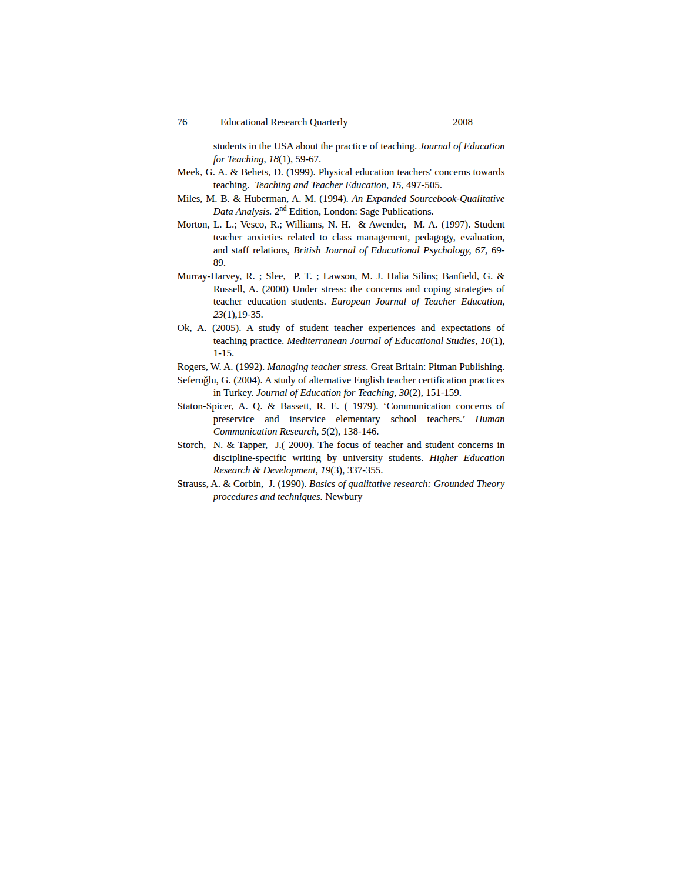76 Educational Research Quarterly 2008
students in the USA about the practice of teaching. Journal of Education for Teaching, 18(1), 59-67.
Meek, G. A. & Behets, D. (1999). Physical education teachers' concerns towards teaching. Teaching and Teacher Education, 15, 497-505.
Miles, M. B. & Huberman, A. M. (1994). An Expanded Sourcebook-Qualitative Data Analysis. 2nd Edition, London: Sage Publications.
Morton, L. L.; Vesco, R.; Williams, N. H. & Awender, M. A. (1997). Student teacher anxieties related to class management, pedagogy, evaluation, and staff relations, British Journal of Educational Psychology, 67, 69-89.
Murray-Harvey, R. ; Slee, P. T. ; Lawson, M. J. Halia Silins; Banfield, G. & Russell, A. (2000) Under stress: the concerns and coping strategies of teacher education students. European Journal of Teacher Education, 23(1),19-35.
Ok, A. (2005). A study of student teacher experiences and expectations of teaching practice. Mediterranean Journal of Educational Studies, 10(1), 1-15.
Rogers, W. A. (1992). Managing teacher stress. Great Britain: Pitman Publishing.
Seferoğlu, G. (2004). A study of alternative English teacher certification practices in Turkey. Journal of Education for Teaching, 30(2), 151-159.
Staton-Spicer, A. Q. & Bassett, R. E. ( 1979). ‘Communication concerns of preservice and inservice elementary school teachers.’ Human Communication Research, 5(2), 138-146.
Storch, N. & Tapper, J.( 2000). The focus of teacher and student concerns in discipline-specific writing by university students. Higher Education Research & Development, 19(3), 337-355.
Strauss, A. & Corbin, J. (1990). Basics of qualitative research: Grounded Theory procedures and techniques. Newbury